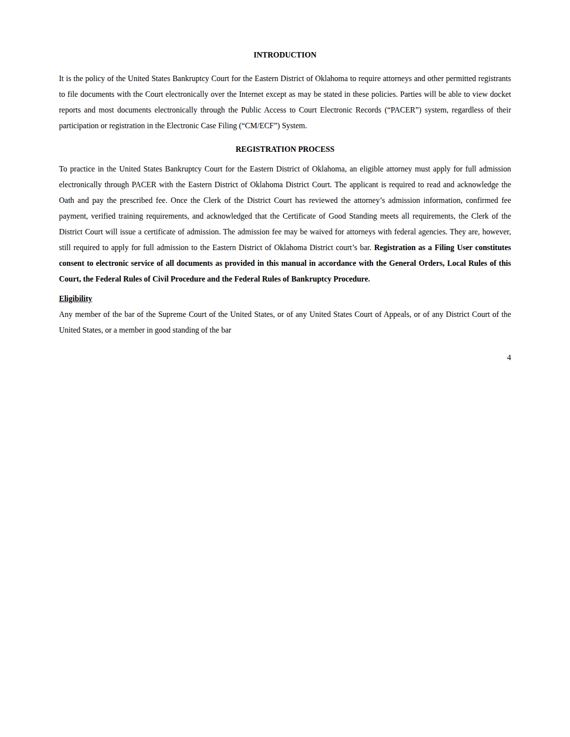INTRODUCTION
It is the policy of the United States Bankruptcy Court for the Eastern District of Oklahoma to require attorneys and other permitted registrants to file documents with the Court electronically over the Internet except as may be stated in these policies. Parties will be able to view docket reports and most documents electronically through the Public Access to Court Electronic Records (“PACER”) system, regardless of their participation or registration in the Electronic Case Filing (“CM/ECF”) System.
REGISTRATION PROCESS
To practice in the United States Bankruptcy Court for the Eastern District of Oklahoma, an eligible attorney must apply for full admission electronically through PACER with the Eastern District of Oklahoma District Court. The applicant is required to read and acknowledge the Oath and pay the prescribed fee. Once the Clerk of the District Court has reviewed the attorney’s admission information, confirmed fee payment, verified training requirements, and acknowledged that the Certificate of Good Standing meets all requirements, the Clerk of the District Court will issue a certificate of admission. The admission fee may be waived for attorneys with federal agencies. They are, however, still required to apply for full admission to the Eastern District of Oklahoma District court’s bar. Registration as a Filing User constitutes consent to electronic service of all documents as provided in this manual in accordance with the General Orders, Local Rules of this Court, the Federal Rules of Civil Procedure and the Federal Rules of Bankruptcy Procedure.
Eligibility
Any member of the bar of the Supreme Court of the United States, or of any United States Court of Appeals, or of any District Court of the United States, or a member in good standing of the bar
4